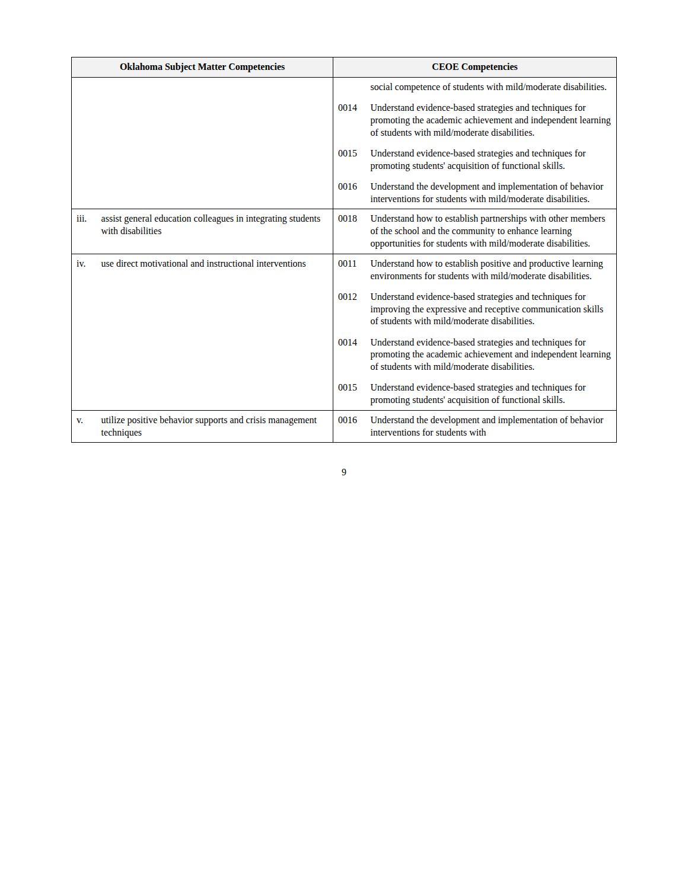| Oklahoma Subject Matter Competencies | CEOE Competencies |
| --- | --- |
| | social competence of students with mild/moderate disabilities. 0014 Understand evidence-based strategies and techniques for promoting the academic achievement and independent learning of students with mild/moderate disabilities. 0015 Understand evidence-based strategies and techniques for promoting students' acquisition of functional skills. 0016 Understand the development and implementation of behavior interventions for students with mild/moderate disabilities. |
| iii. assist general education colleagues in integrating students with disabilities | 0018 Understand how to establish partnerships with other members of the school and the community to enhance learning opportunities for students with mild/moderate disabilities. |
| iv. use direct motivational and instructional interventions | 0011 Understand how to establish positive and productive learning environments for students with mild/moderate disabilities. 0012 Understand evidence-based strategies and techniques for improving the expressive and receptive communication skills of students with mild/moderate disabilities. 0014 Understand evidence-based strategies and techniques for promoting the academic achievement and independent learning of students with mild/moderate disabilities. 0015 Understand evidence-based strategies and techniques for promoting students' acquisition of functional skills. |
| v. utilize positive behavior supports and crisis management techniques | 0016 Understand the development and implementation of behavior interventions for students with |
9